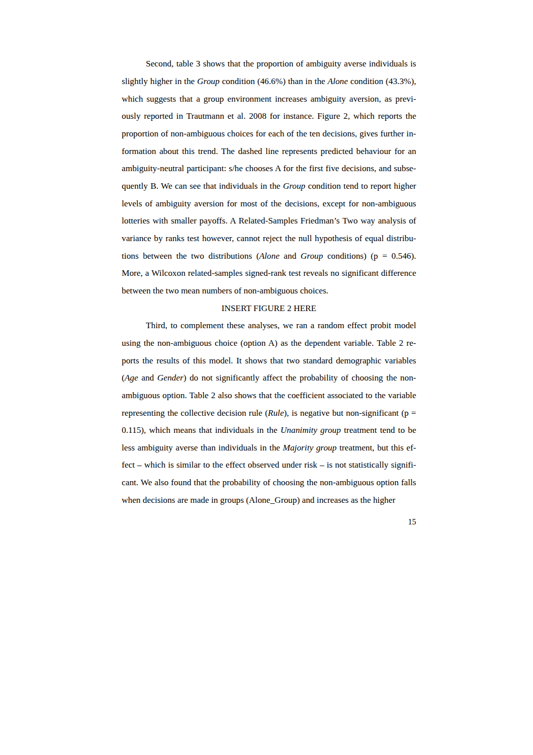Second, table 3 shows that the proportion of ambiguity averse individuals is slightly higher in the Group condition (46.6%) than in the Alone condition (43.3%), which suggests that a group environment increases ambiguity aversion, as previously reported in Trautmann et al. 2008 for instance. Figure 2, which reports the proportion of non-ambiguous choices for each of the ten decisions, gives further information about this trend. The dashed line represents predicted behaviour for an ambiguity-neutral participant: s/he chooses A for the first five decisions, and subsequently B. We can see that individuals in the Group condition tend to report higher levels of ambiguity aversion for most of the decisions, except for non-ambiguous lotteries with smaller payoffs. A Related-Samples Friedman’s Two way analysis of variance by ranks test however, cannot reject the null hypothesis of equal distributions between the two distributions (Alone and Group conditions) (p = 0.546). More, a Wilcoxon related-samples signed-rank test reveals no significant difference between the two mean numbers of non-ambiguous choices.
INSERT FIGURE 2 HERE
Third, to complement these analyses, we ran a random effect probit model using the non-ambiguous choice (option A) as the dependent variable. Table 2 reports the results of this model. It shows that two standard demographic variables (Age and Gender) do not significantly affect the probability of choosing the non-ambiguous option. Table 2 also shows that the coefficient associated to the variable representing the collective decision rule (Rule), is negative but non-significant (p = 0.115), which means that individuals in the Unanimity group treatment tend to be less ambiguity averse than individuals in the Majority group treatment, but this effect – which is similar to the effect observed under risk – is not statistically significant. We also found that the probability of choosing the non-ambiguous option falls when decisions are made in groups (Alone_Group) and increases as the higher
15